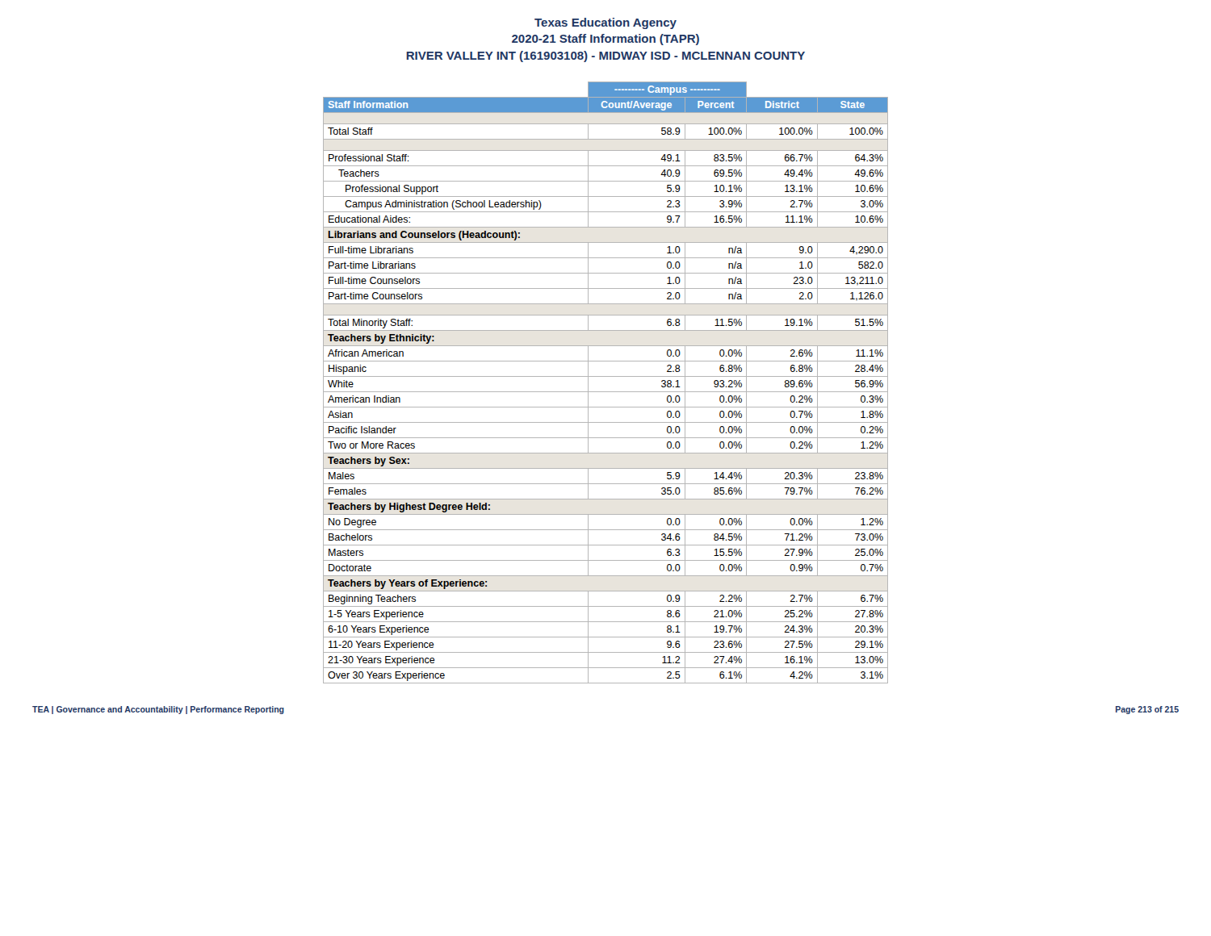Texas Education Agency
2020-21 Staff Information (TAPR)
RIVER VALLEY INT (161903108) - MIDWAY ISD - MCLENNAN COUNTY
| | --------- Campus --------- | | |
| Staff Information | Count/Average | Percent | District | State |
| Total Staff | 58.9 | 100.0% | 100.0% | 100.0% |
| Professional Staff: | 49.1 | 83.5% | 66.7% | 64.3% |
| Teachers | 40.9 | 69.5% | 49.4% | 49.6% |
| Professional Support | 5.9 | 10.1% | 13.1% | 10.6% |
| Campus Administration (School Leadership) | 2.3 | 3.9% | 2.7% | 3.0% |
| Educational Aides: | 9.7 | 16.5% | 11.1% | 10.6% |
| Librarians and Counselors (Headcount): |
| Full-time Librarians | 1.0 | n/a | 9.0 | 4,290.0 |
| Part-time Librarians | 0.0 | n/a | 1.0 | 582.0 |
| Full-time Counselors | 1.0 | n/a | 23.0 | 13,211.0 |
| Part-time Counselors | 2.0 | n/a | 2.0 | 1,126.0 |
| Total Minority Staff: | 6.8 | 11.5% | 19.1% | 51.5% |
| Teachers by Ethnicity: |
| African American | 0.0 | 0.0% | 2.6% | 11.1% |
| Hispanic | 2.8 | 6.8% | 6.8% | 28.4% |
| White | 38.1 | 93.2% | 89.6% | 56.9% |
| American Indian | 0.0 | 0.0% | 0.2% | 0.3% |
| Asian | 0.0 | 0.0% | 0.7% | 1.8% |
| Pacific Islander | 0.0 | 0.0% | 0.0% | 0.2% |
| Two or More Races | 0.0 | 0.0% | 0.2% | 1.2% |
| Teachers by Sex: |
| Males | 5.9 | 14.4% | 20.3% | 23.8% |
| Females | 35.0 | 85.6% | 79.7% | 76.2% |
| Teachers by Highest Degree Held: |
| No Degree | 0.0 | 0.0% | 0.0% | 1.2% |
| Bachelors | 34.6 | 84.5% | 71.2% | 73.0% |
| Masters | 6.3 | 15.5% | 27.9% | 25.0% |
| Doctorate | 0.0 | 0.0% | 0.9% | 0.7% |
| Teachers by Years of Experience: |
| Beginning Teachers | 0.9 | 2.2% | 2.7% | 6.7% |
| 1-5 Years Experience | 8.6 | 21.0% | 25.2% | 27.8% |
| 6-10 Years Experience | 8.1 | 19.7% | 24.3% | 20.3% |
| 11-20 Years Experience | 9.6 | 23.6% | 27.5% | 29.1% |
| 21-30 Years Experience | 11.2 | 27.4% | 16.1% | 13.0% |
| Over 30 Years Experience | 2.5 | 6.1% | 4.2% | 3.1% |
TEA | Governance and Accountability | Performance Reporting
Page 213 of 215